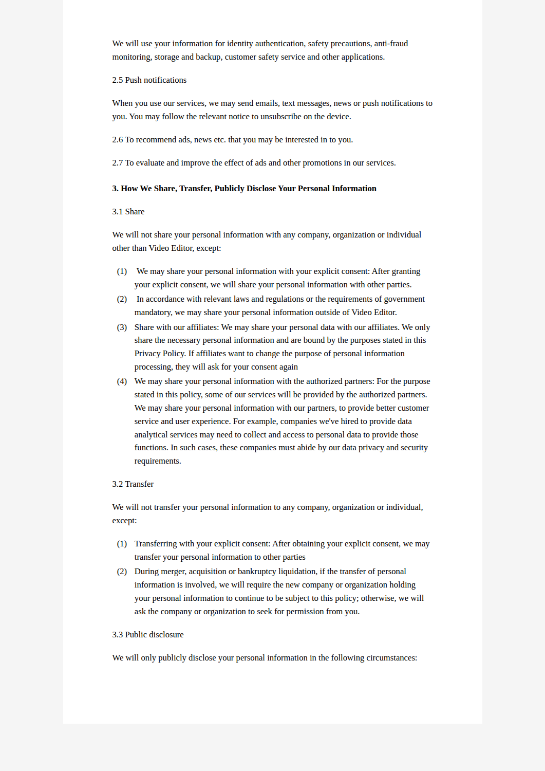We will use your information for identity authentication, safety precautions, anti-fraud monitoring, storage and backup, customer safety service and other applications.
2.5 Push notifications
When you use our services, we may send emails, text messages, news or push notifications to you. You may follow the relevant notice to unsubscribe on the device.
2.6 To recommend ads, news etc. that you may be interested in to you.
2.7 To evaluate and improve the effect of ads and other promotions in our services.
3. How We Share, Transfer, Publicly Disclose Your Personal Information
3.1 Share
We will not share your personal information with any company, organization or individual other than Video Editor, except:
(1) We may share your personal information with your explicit consent: After granting your explicit consent, we will share your personal information with other parties.
(2) In accordance with relevant laws and regulations or the requirements of government mandatory, we may share your personal information outside of Video Editor.
(3) Share with our affiliates: We may share your personal data with our affiliates. We only share the necessary personal information and are bound by the purposes stated in this Privacy Policy. If affiliates want to change the purpose of personal information processing, they will ask for your consent again
(4) We may share your personal information with the authorized partners: For the purpose stated in this policy, some of our services will be provided by the authorized partners. We may share your personal information with our partners, to provide better customer service and user experience. For example, companies we've hired to provide data analytical services may need to collect and access to personal data to provide those functions. In such cases, these companies must abide by our data privacy and security requirements.
3.2 Transfer
We will not transfer your personal information to any company, organization or individual, except:
(1) Transferring with your explicit consent: After obtaining your explicit consent, we may transfer your personal information to other parties
(2) During merger, acquisition or bankruptcy liquidation, if the transfer of personal information is involved, we will require the new company or organization holding your personal information to continue to be subject to this policy; otherwise, we will ask the company or organization to seek for permission from you.
3.3 Public disclosure
We will only publicly disclose your personal information in the following circumstances: